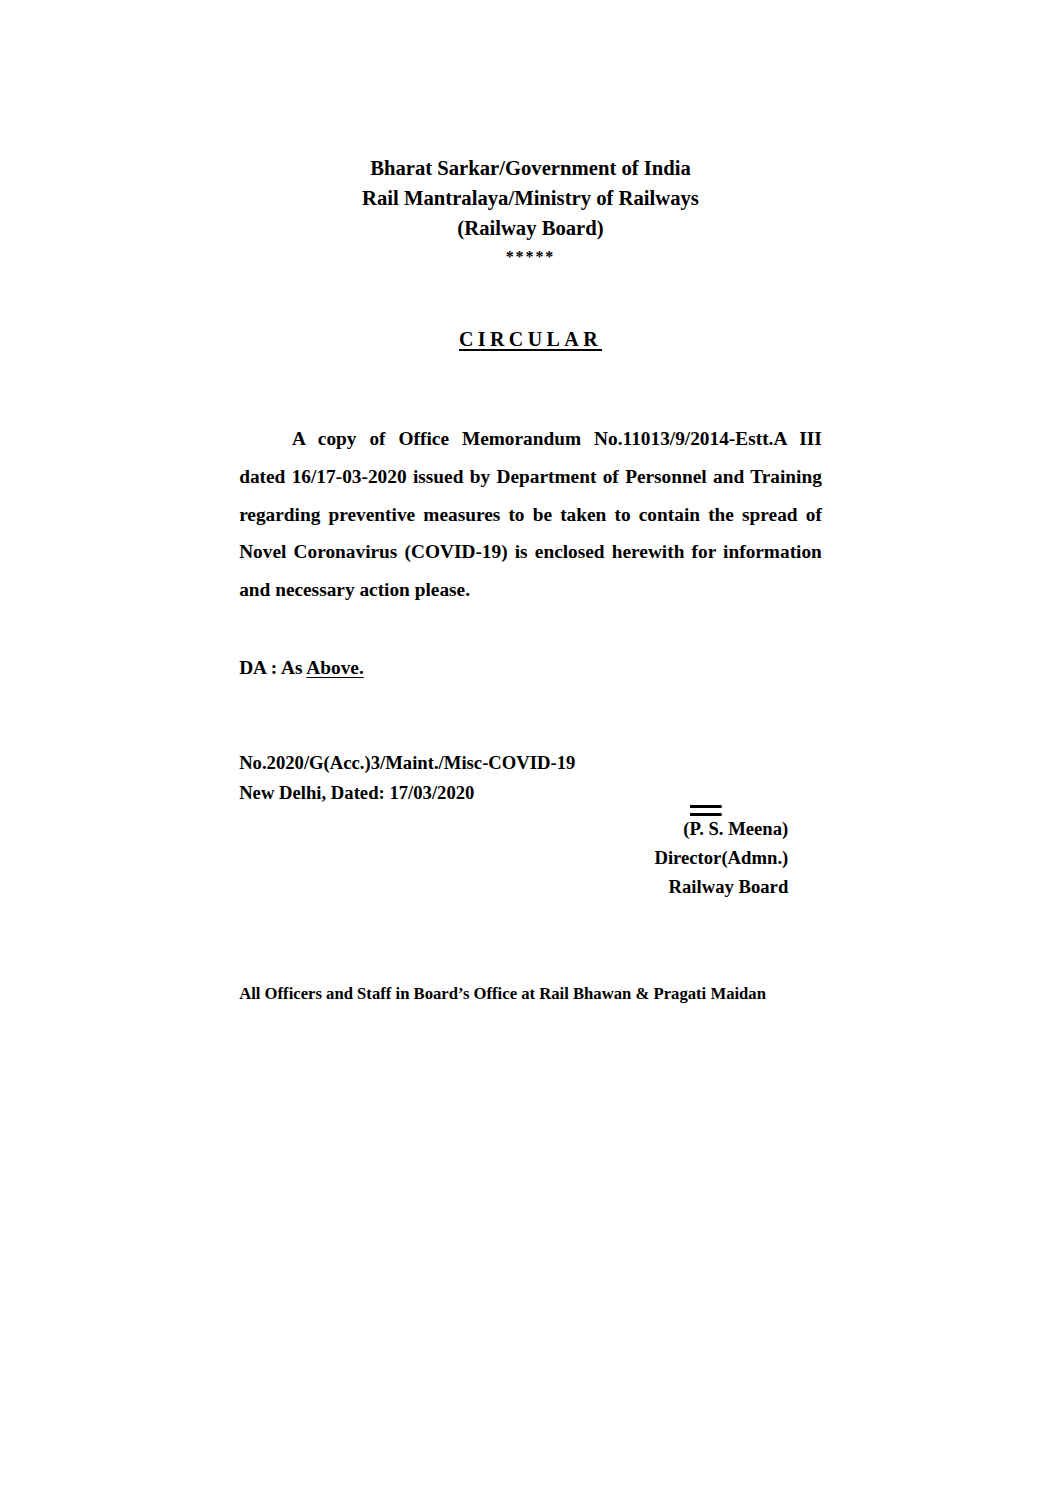Bharat Sarkar/Government of India
Rail Mantralaya/Ministry of Railways
(Railway Board) *****
CIRCULAR
A copy of Office Memorandum No.11013/9/2014-Estt.A III dated 16/17-03-2020 issued by Department of Personnel and Training regarding preventive measures to be taken to contain the spread of Novel Coronavirus (COVID-19) is enclosed herewith for information and necessary action please.
DA : As Above.
No.2020/G(Acc.)3/Maint./Misc-COVID-19
New Delhi, Dated: 17/03/2020
‗
(P. S. Meena)
Director(Admn.)
Railway Board
All Officers and Staff in Board’s Office at Rail Bhawan & Pragati Maidan